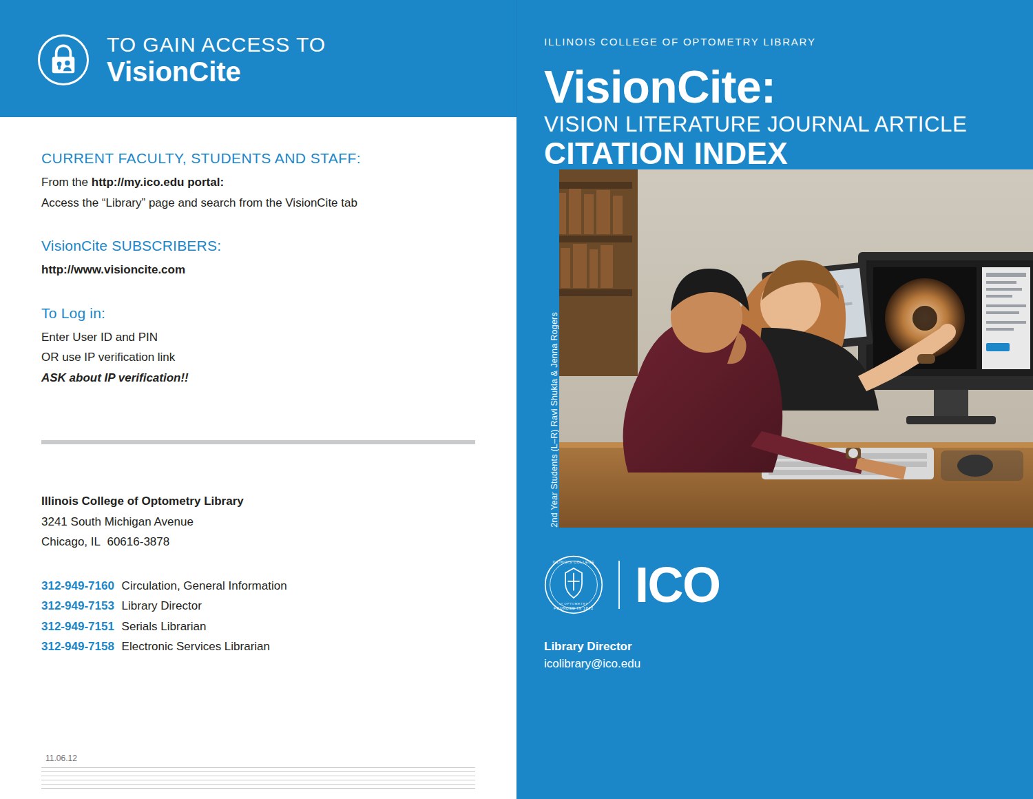To gain access to VisionCite
Current Faculty, Students and Staff:
From the http://my.ico.edu portal:
Access the “Library” page and search from the VisionCite tab
VisionCite SUBSCRIBERS:
http://www.visioncite.com
To Log in:
Enter User ID and PIN
OR use IP verification link
ASK about IP verification!!
Illinois College of Optometry Library
3241 South Michigan Avenue
Chicago, IL 60616-3878
312-949-7160 Circulation, General Information
312-949-7153 Library Director
312-949-7151 Serials Librarian
312-949-7158 Electronic Services Librarian
11.06.12
Illinois College of Optometry Library
VisionCite:
Vision Literature Journal Article Citation Index
2nd Year Students (L–R) Ravi Shukla & Jenna Rogers
ILLINOIS COLLEGE FOUNDED IN 1872 of OPTOMETRY
ICO
Library Director icolibrary@ico.edu